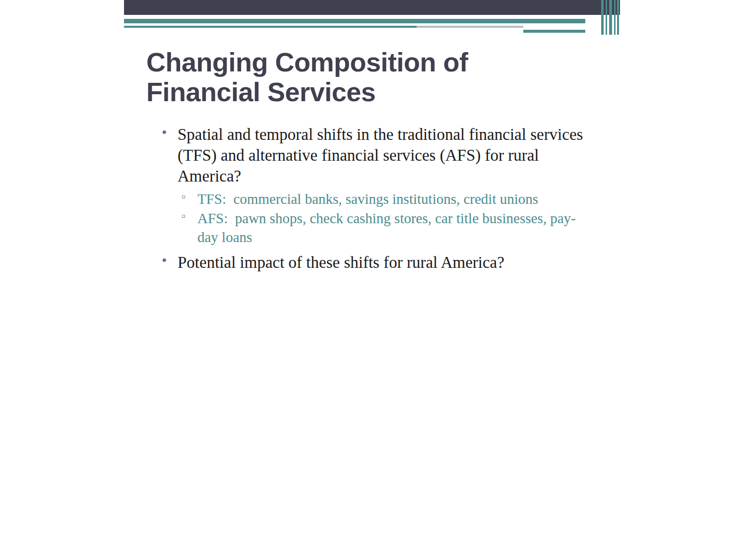Changing Composition of Financial Services
Spatial and temporal shifts in the traditional financial services (TFS) and alternative financial services (AFS) for rural America?
TFS: commercial banks, savings institutions, credit unions
AFS: pawn shops, check cashing stores, car title businesses, pay-day loans
Potential impact of these shifts for rural America?